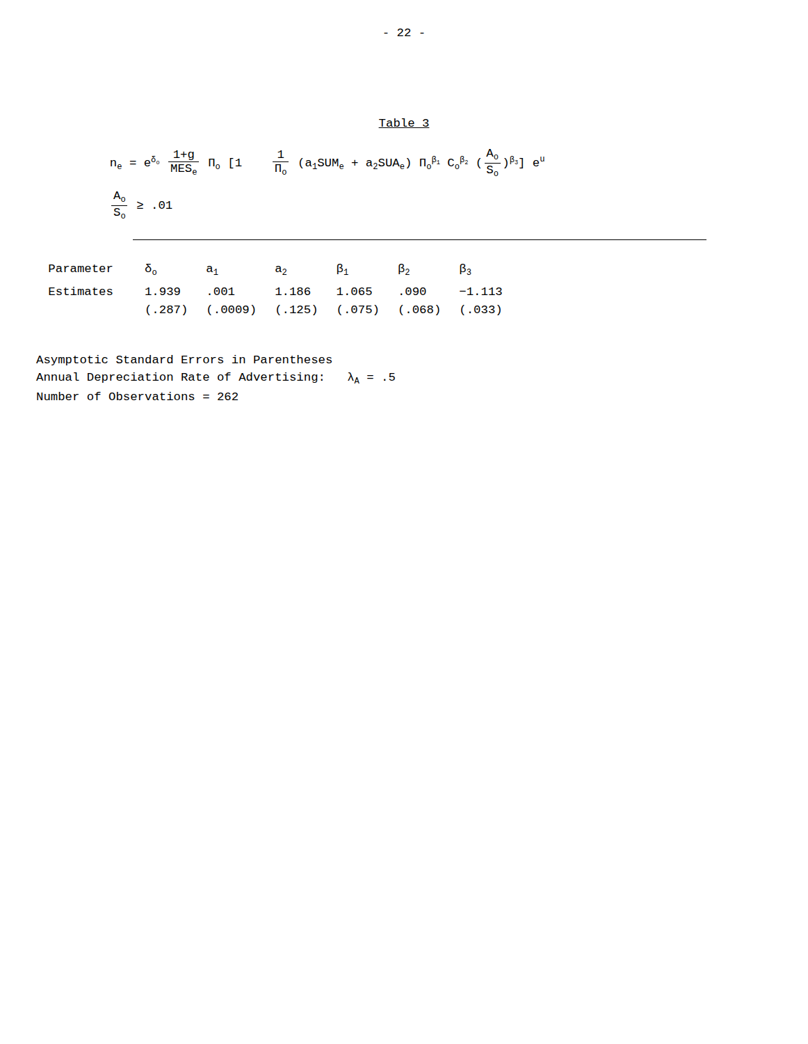- 22 -
Table 3
ne = eδo 1+g MESe Πo [1 1 Πo (a1SUMe + a2SUAe) Πoβ1 Coβ2 (Ao So)β3] eu
Ao So ≥ .01
| Parameter | δ o | a 1 | a 2 | β 1 | β 2 | β 3 |
| Estimates | 1.939 (.287) | .001 (.0009) | 1.186 (.125) | 1.065 (.075) | .090 (.068) | −1.113 (.033) |
Asymptotic Standard Errors in Parentheses
Annual Depreciation Rate of Advertising: λA = .5
Number of Observations = 262